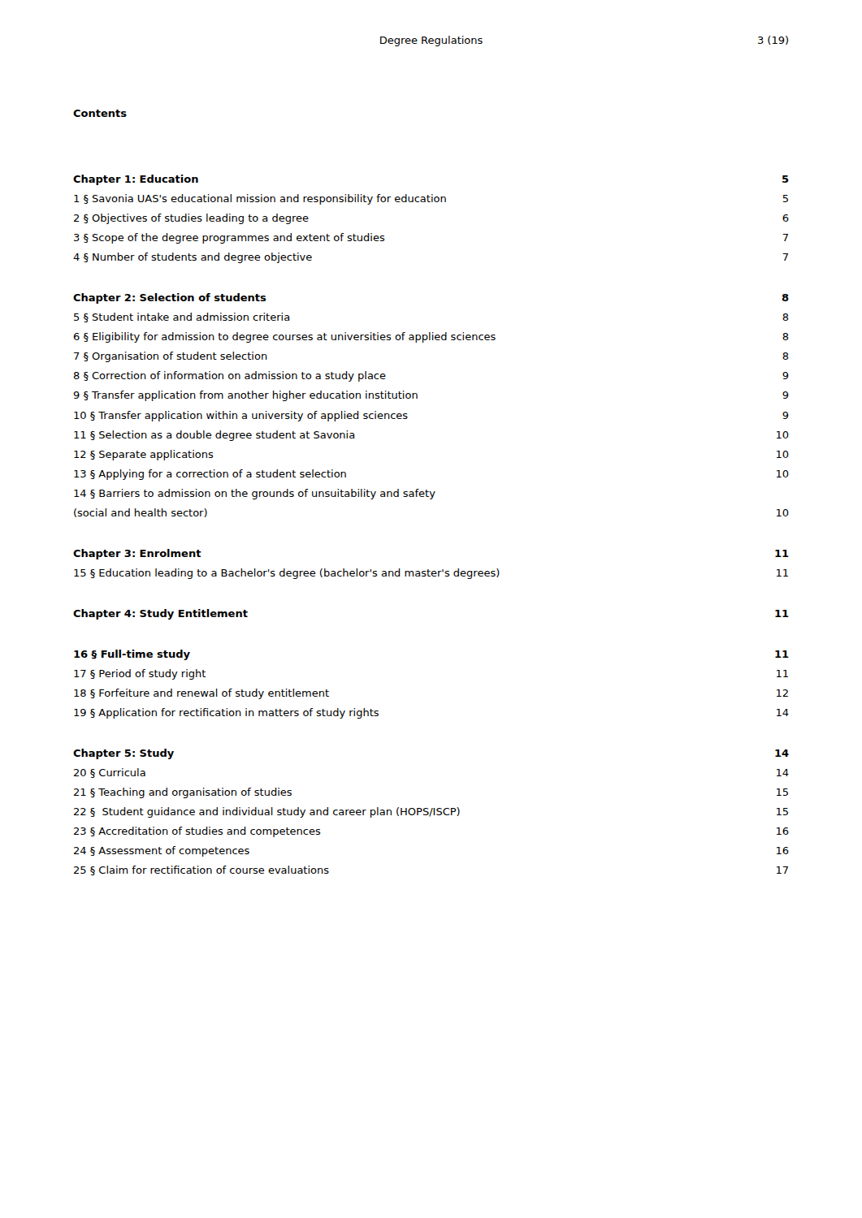Degree Regulations 3 (19)
Contents
| Chapter 1: Education | 5 |
| 1 § Savonia UAS's educational mission and responsibility for education | 5 |
| 2 § Objectives of studies leading to a degree | 6 |
| 3 § Scope of the degree programmes and extent of studies | 7 |
| 4 § Number of students and degree objective | 7 |
| Chapter 2: Selection of students | 8 |
| 5 § Student intake and admission criteria | 8 |
| 6 § Eligibility for admission to degree courses at universities of applied sciences | 8 |
| 7 § Organisation of student selection | 8 |
| 8 § Correction of information on admission to a study place | 9 |
| 9 § Transfer application from another higher education institution | 9 |
| 10 § Transfer application within a university of applied sciences | 9 |
| 11 § Selection as a double degree student at Savonia | 10 |
| 12 § Separate applications | 10 |
| 13 § Applying for a correction of a student selection | 10 |
| 14 § Barriers to admission on the grounds of unsuitability and safety | |
| (social and health sector) | 10 |
| Chapter 3: Enrolment | 11 |
| 15 § Education leading to a Bachelor's degree (bachelor's and master's degrees) | 11 |
| Chapter 4: Study Entitlement | 11 |
| 16 § Full-time study | 11 |
| 17 § Period of study right | 11 |
| 18 § Forfeiture and renewal of study entitlement | 12 |
| 19 § Application for rectification in matters of study rights | 14 |
| Chapter 5: Study | 14 |
| 20 § Curricula | 14 |
| 21 § Teaching and organisation of studies | 15 |
| 22 § Student guidance and individual study and career plan (HOPS/ISCP) | 15 |
| 23 § Accreditation of studies and competences | 16 |
| 24 § Assessment of competences | 16 |
| 25 § Claim for rectification of course evaluations | 17 |